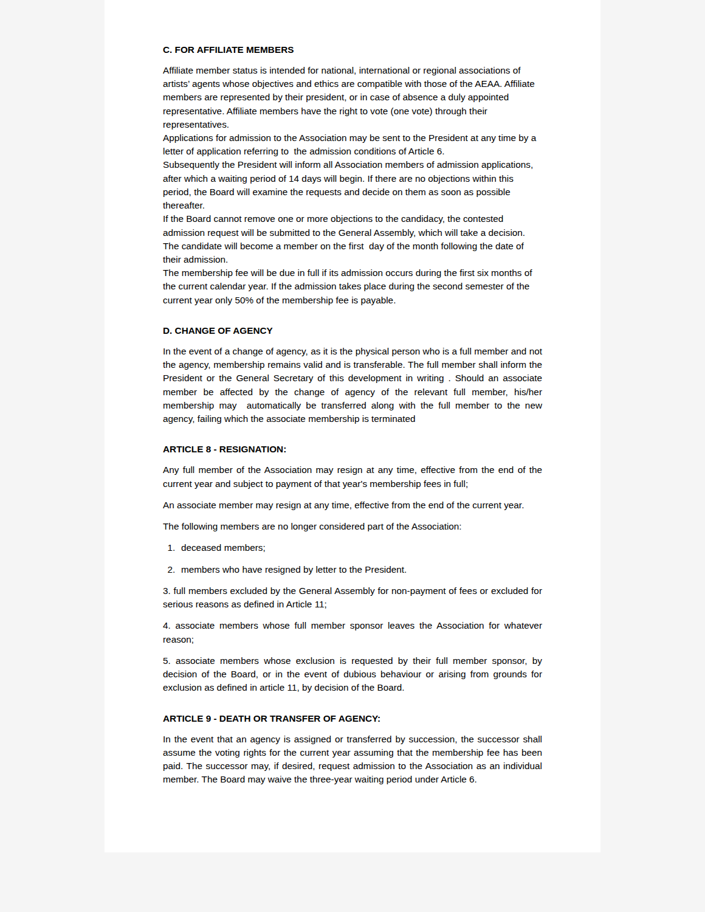C. FOR AFFILIATE MEMBERS
Affiliate member status is intended for national, international or regional associations of artists’ agents whose objectives and ethics are compatible with those of the AEAA. Affiliate members are represented by their president, or in case of absence a duly appointed representative. Affiliate members have the right to vote (one vote) through their representatives.
Applications for admission to the Association may be sent to the President at any time by a letter of application referring to the admission conditions of Article 6.
Subsequently the President will inform all Association members of admission applications, after which a waiting period of 14 days will begin. If there are no objections within this period, the Board will examine the requests and decide on them as soon as possible thereafter.
If the Board cannot remove one or more objections to the candidacy, the contested admission request will be submitted to the General Assembly, which will take a decision. The candidate will become a member on the first day of the month following the date of their admission.
The membership fee will be due in full if its admission occurs during the first six months of the current calendar year. If the admission takes place during the second semester of the current year only 50% of the membership fee is payable.
D. CHANGE OF AGENCY
In the event of a change of agency, as it is the physical person who is a full member and not the agency, membership remains valid and is transferable. The full member shall inform the President or the General Secretary of this development in writing . Should an associate member be affected by the change of agency of the relevant full member, his/her membership may automatically be transferred along with the full member to the new agency, failing which the associate membership is terminated
ARTICLE 8 - RESIGNATION:
Any full member of the Association may resign at any time, effective from the end of the current year and subject to payment of that year's membership fees in full;
An associate member may resign at any time, effective from the end of the current year.
The following members are no longer considered part of the Association:
deceased members;
members who have resigned by letter to the President.
3. full members excluded by the General Assembly for non-payment of fees or excluded for serious reasons as defined in Article 11;
4. associate members whose full member sponsor leaves the Association for whatever reason;
5. associate members whose exclusion is requested by their full member sponsor, by decision of the Board, or in the event of dubious behaviour or arising from grounds for exclusion as defined in article 11, by decision of the Board.
ARTICLE 9 - DEATH OR TRANSFER OF AGENCY:
In the event that an agency is assigned or transferred by succession, the successor shall assume the voting rights for the current year assuming that the membership fee has been paid. The successor may, if desired, request admission to the Association as an individual member. The Board may waive the three-year waiting period under Article 6.